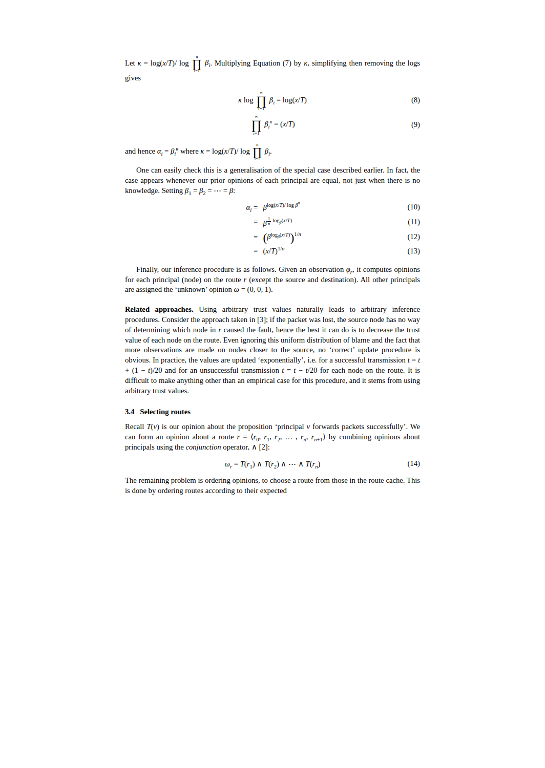Let κ = log(x/T)/ log n∏i=1 βi. Multiplying Equation (7) by κ, simplifying then removing the logs gives
κ log n∏i=1 βi = log(x/T) (8)
n∏i=1 βiκ = (x/T) (9)
and hence αi = βiκ where κ = log(x/T)/ log n∏i=1 βi.
One can easily check this is a generalisation of the special case described earlier. In fact, the case appears whenever our prior opinions of each principal are equal, not just when there is no knowledge. Setting β1 = β2 = ⋯ = β:
αi = βlog(x/T)/ log βn (10)
= β1 n logβ(x/T) (11)
= (βlogβ(x/T))1/n (12)
= (x/T)1/n (13)
Finally, our inference procedure is as follows. Given an observation φr, it computes opinions for each principal (node) on the route r (except the source and destination). All other principals are assigned the ‘unknown’ opinion ω = (0, 0, 1).
Related approaches. Using arbitrary trust values naturally leads to arbitrary inference procedures. Consider the approach taken in [3]; if the packet was lost, the source node has no way of determining which node in r caused the fault, hence the best it can do is to decrease the trust value of each node on the route. Even ignoring this uniform distribution of blame and the fact that more observations are made on nodes closer to the source, no ‘correct’ update procedure is obvious. In practice, the values are updated ‘exponentially’, i.e. for a successful transmission t = t + (1 − t)/20 and for an unsuccessful transmission t = t − t/20 for each node on the route. It is difficult to make anything other than an empirical case for this procedure, and it stems from using arbitrary trust values.
3.4 Selecting routes
Recall T(v) is our opinion about the proposition ‘principal v forwards packets successfully’. We can form an opinion about a route r = ⟨r0, r1, r2, … , rn, rn+1⟩ by combining opinions about principals using the conjunction operator, ∧ [2]:
ωr = T(r1) ∧ T(r2) ∧ ⋯ ∧ T(rn) (14)
The remaining problem is ordering opinions, to choose a route from those in the route cache. This is done by ordering routes according to their expected